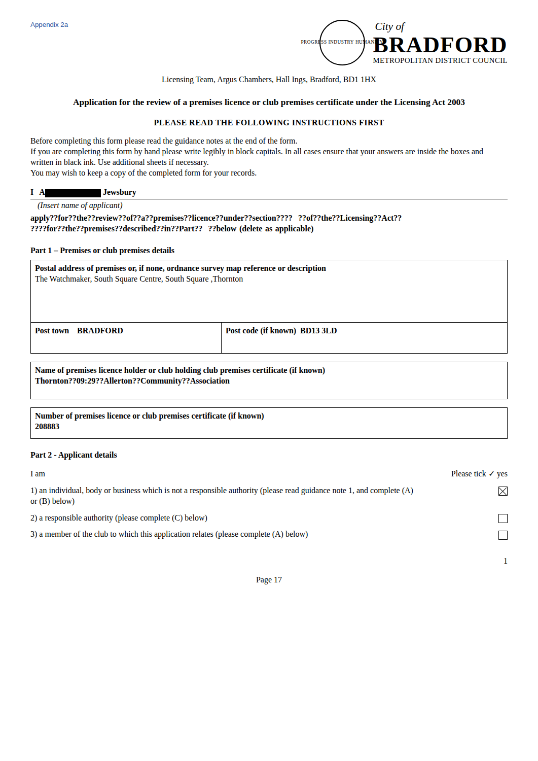Appendix 2a
PROGRESS INDUSTRY HUMANITY
City of
BRADFORD
METROPOLITAN DISTRICT COUNCIL
Licensing Team, Argus Chambers, Hall Ings, Bradford, BD1 1HX
Application for the review of a premises licence or club premises certificate under the Licensing Act 2003
PLEASE READ THE FOLLOWING INSTRUCTIONS FIRST
Before completing this form please read the guidance notes at the end of the form.
If you are completing this form by hand please write legibly in block capitals. In all cases ensure that your answers are inside the boxes and written in black ink. Use additional sheets if necessary.
You may wish to keep a copy of the completed form for your records.
I A Jewsbury
(Insert name of applicant)
apply??for??the??review??of??a??premises??licence??under??section???? ??of??the??Licensing??Act??
????for??the??premises??described??in??Part?? ??below (delete as applicable)
Part 1 – Premises or club premises details
| Postal address of premises or, if none, ordnance survey map reference or description The Watchmaker, South Square Centre, South Square ,Thornton |
| Post town BRADFORD | Post code (if known) BD13 3LD |
| Name of premises licence holder or club holding club premises certificate (if known) Thornton??09:29??Allerton??Community??Association |
| Number of premises licence or club premises certificate (if known) 208883 |
Part 2 - Applicant details
| I am | Please tick ✓ yes |
| 1) an individual, body or business which is not a responsible authority (please read guidance note 1, and complete (A) or (B) below) | |
| 2) a responsible authority (please complete (C) below) | |
| 3) a member of the club to which this application relates (please complete (A) below) | |
1
Page 17